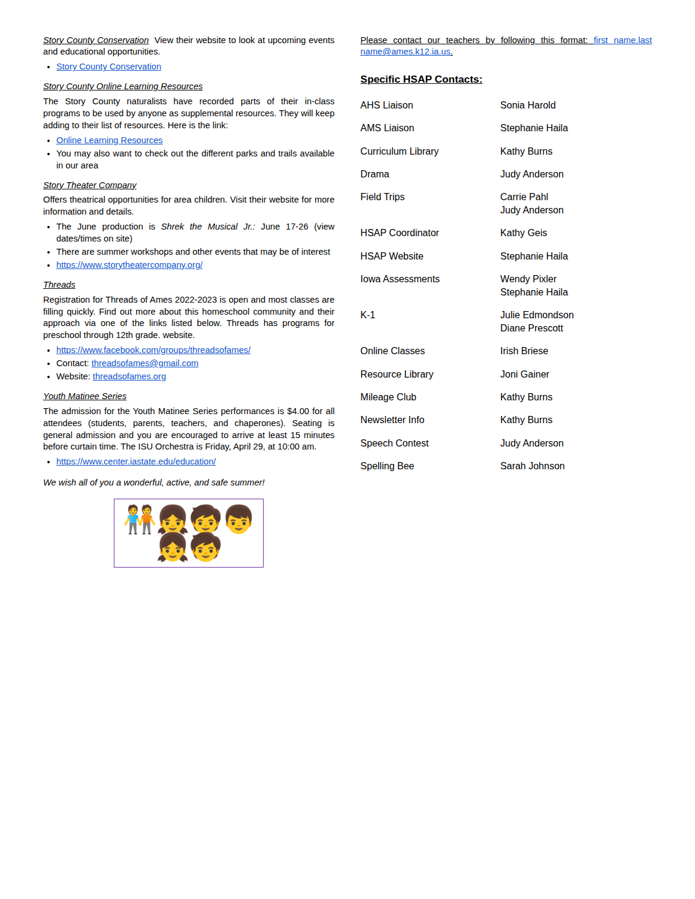Story County Conservation View their website to look at upcoming events and educational opportunities.
Story County Conservation
Story County Online Learning Resources
The Story County naturalists have recorded parts of their in-class programs to be used by anyone as supplemental resources. They will keep adding to their list of resources. Here is the link:
Online Learning Resources
You may also want to check out the different parks and trails available in our area
Story Theater Company
Offers theatrical opportunities for area children. Visit their website for more information and details.
The June production is Shrek the Musical Jr.: June 17-26 (view dates/times on site)
There are summer workshops and other events that may be of interest
https://www.storytheatercompany.org/
Threads
Registration for Threads of Ames 2022-2023 is open and most classes are filling quickly. Find out more about this homeschool community and their approach via one of the links listed below. Threads has programs for preschool through 12th grade. website.
https://www.facebook.com/groups/threadsofames/
Contact: threadsofames@gmail.com
Website: threadsofames.org
Youth Matinee Series
The admission for the Youth Matinee Series performances is $4.00 for all attendees (students, parents, teachers, and chaperones). Seating is general admission and you are encouraged to arrive at least 15 minutes before curtain time. The ISU Orchestra is Friday, April 29, at 10:00 am.
https://www.center.iastate.edu/education/
We wish all of you a wonderful, active, and safe summer!
🧑‍🤝‍🧑👧🧒👦👧🧒
Please contact our teachers by following this format: first name.last name@ames.k12.ia.us.
Specific HSAP Contacts:
| AHS Liaison | Sonia Harold |
| AMS Liaison | Stephanie Haila |
| Curriculum Library | Kathy Burns |
| Drama | Judy Anderson |
| Field Trips | Carrie Pahl Judy Anderson |
| HSAP Coordinator | Kathy Geis |
| HSAP Website | Stephanie Haila |
| Iowa Assessments | Wendy Pixler Stephanie Haila |
| K-1 | Julie Edmondson Diane Prescott |
| Online Classes | Irish Briese |
| Resource Library | Joni Gainer |
| Mileage Club | Kathy Burns |
| Newsletter Info | Kathy Burns |
| Speech Contest | Judy Anderson |
| Spelling Bee | Sarah Johnson |